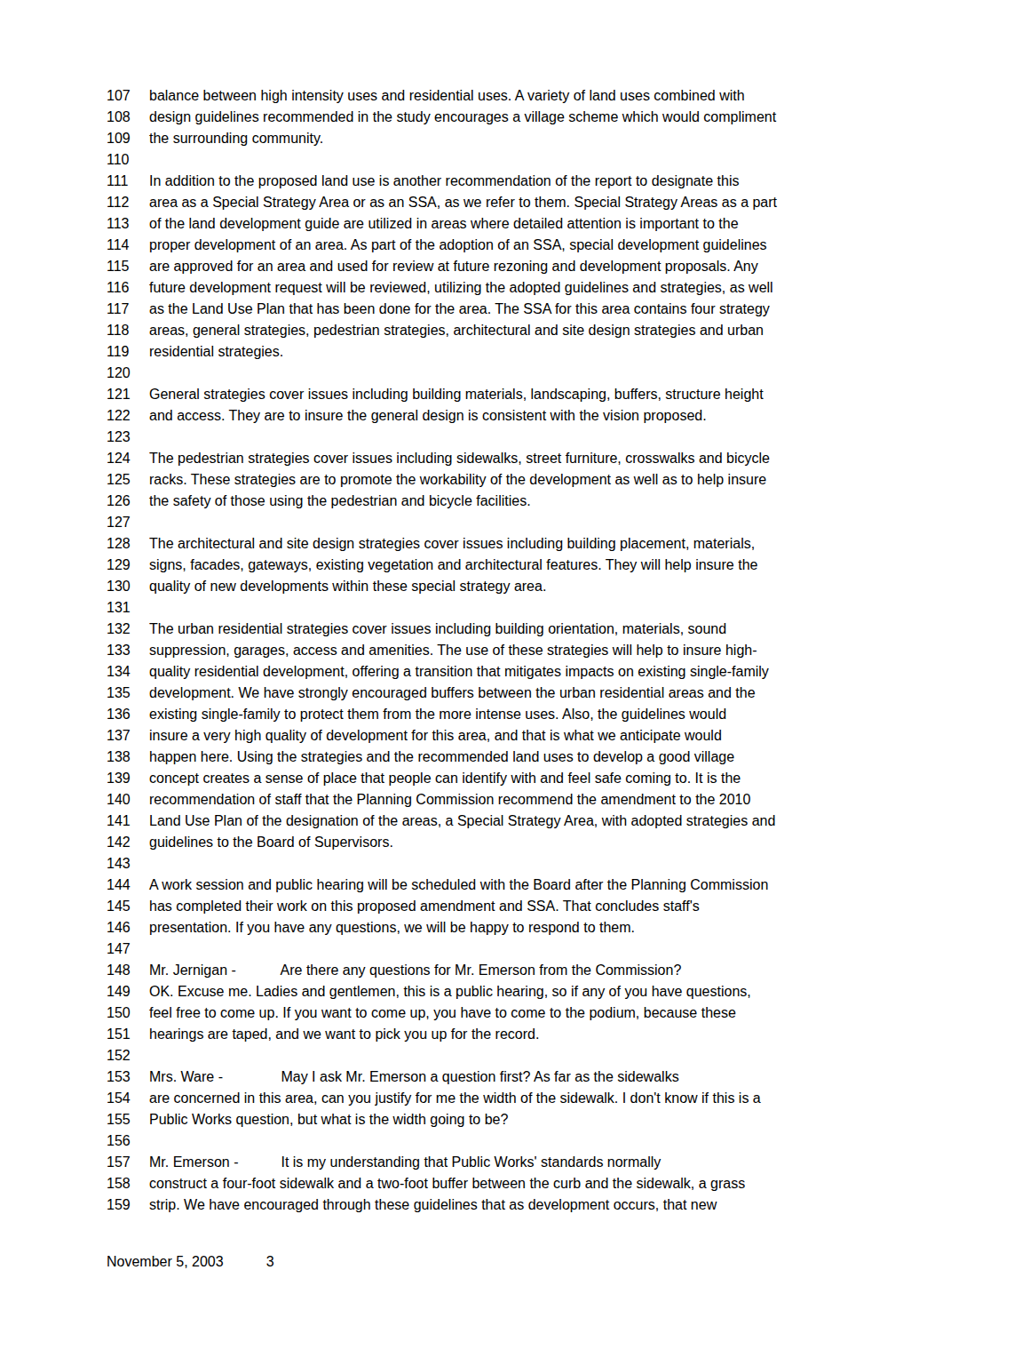107 balance between high intensity uses and residential uses. A variety of land uses combined with
108 design guidelines recommended in the study encourages a village scheme which would compliment
109 the surrounding community.
110
111 In addition to the proposed land use is another recommendation of the report to designate this
112 area as a Special Strategy Area or as an SSA, as we refer to them. Special Strategy Areas as a part
113 of the land development guide are utilized in areas where detailed attention is important to the
114 proper development of an area. As part of the adoption of an SSA, special development guidelines
115 are approved for an area and used for review at future rezoning and development proposals. Any
116 future development request will be reviewed, utilizing the adopted guidelines and strategies, as well
117 as the Land Use Plan that has been done for the area. The SSA for this area contains four strategy
118 areas, general strategies, pedestrian strategies, architectural and site design strategies and urban
119 residential strategies.
120
121 General strategies cover issues including building materials, landscaping, buffers, structure height
122 and access. They are to insure the general design is consistent with the vision proposed.
123
124 The pedestrian strategies cover issues including sidewalks, street furniture, crosswalks and bicycle
125 racks. These strategies are to promote the workability of the development as well as to help insure
126 the safety of those using the pedestrian and bicycle facilities.
127
128 The architectural and site design strategies cover issues including building placement, materials,
129 signs, facades, gateways, existing vegetation and architectural features. They will help insure the
130 quality of new developments within these special strategy area.
131
132 The urban residential strategies cover issues including building orientation, materials, sound
133 suppression, garages, access and amenities. The use of these strategies will help to insure high-
134 quality residential development, offering a transition that mitigates impacts on existing single-family
135 development. We have strongly encouraged buffers between the urban residential areas and the
136 existing single-family to protect them from the more intense uses. Also, the guidelines would
137 insure a very high quality of development for this area, and that is what we anticipate would
138 happen here. Using the strategies and the recommended land uses to develop a good village
139 concept creates a sense of place that people can identify with and feel safe coming to. It is the
140 recommendation of staff that the Planning Commission recommend the amendment to the 2010
141 Land Use Plan of the designation of the areas, a Special Strategy Area, with adopted strategies and
142 guidelines to the Board of Supervisors.
143
144 A work session and public hearing will be scheduled with the Board after the Planning Commission
145 has completed their work on this proposed amendment and SSA. That concludes staff's
146 presentation. If you have any questions, we will be happy to respond to them.
147
148 Mr. Jernigan - Are there any questions for Mr. Emerson from the Commission?
149 OK. Excuse me. Ladies and gentlemen, this is a public hearing, so if any of you have questions,
150 feel free to come up. If you want to come up, you have to come to the podium, because these
151 hearings are taped, and we want to pick you up for the record.
152
153 Mrs. Ware - May I ask Mr. Emerson a question first? As far as the sidewalks
154 are concerned in this area, can you justify for me the width of the sidewalk. I don't know if this is a
155 Public Works question, but what is the width going to be?
156
157 Mr. Emerson - It is my understanding that Public Works' standards normally
158 construct a four-foot sidewalk and a two-foot buffer between the curb and the sidewalk, a grass
159 strip. We have encouraged through these guidelines that as development occurs, that new
November 5, 2003 3